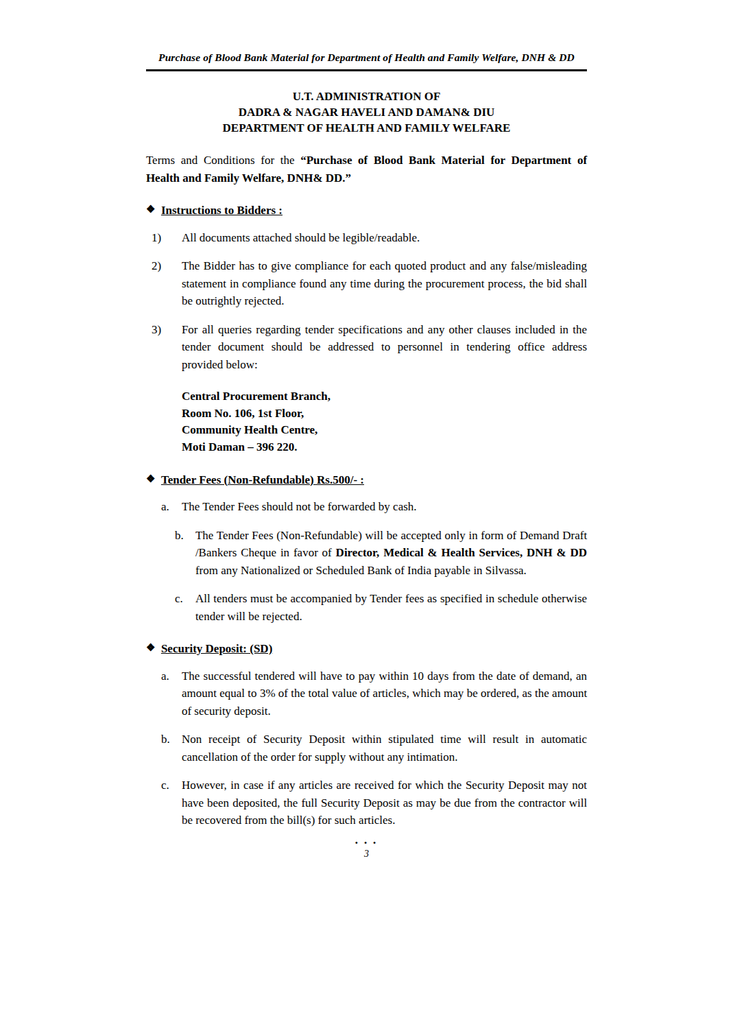Purchase of Blood Bank Material for Department of Health and Family Welfare, DNH & DD
U.T. ADMINISTRATION OF DADRA & NAGAR HAVELI AND DAMAN& DIU DEPARTMENT OF HEALTH AND FAMILY WELFARE
Terms and Conditions for the “Purchase of Blood Bank Material for Department of Health and Family Welfare, DNH& DD.”
Instructions to Bidders :
All documents attached should be legible/readable.
The Bidder has to give compliance for each quoted product and any false/misleading statement in compliance found any time during the procurement process, the bid shall be outrightly rejected.
For all queries regarding tender specifications and any other clauses included in the tender document should be addressed to personnel in tendering office address provided below:
Central Procurement Branch, Room No. 106, 1st Floor, Community Health Centre, Moti Daman – 396 220.
Tender Fees (Non-Refundable) Rs.500/- :
The Tender Fees should not be forwarded by cash.
The Tender Fees (Non-Refundable) will be accepted only in form of Demand Draft /Bankers Cheque in favor of Director, Medical & Health Services, DNH & DD from any Nationalized or Scheduled Bank of India payable in Silvassa.
All tenders must be accompanied by Tender fees as specified in schedule otherwise tender will be rejected.
Security Deposit: (SD)
The successful tendered will have to pay within 10 days from the date of demand, an amount equal to 3% of the total value of articles, which may be ordered, as the amount of security deposit.
Non receipt of Security Deposit within stipulated time will result in automatic cancellation of the order for supply without any intimation.
However, in case if any articles are received for which the Security Deposit may not have been deposited, the full Security Deposit as may be due from the contractor will be recovered from the bill(s) for such articles.
• • •
3